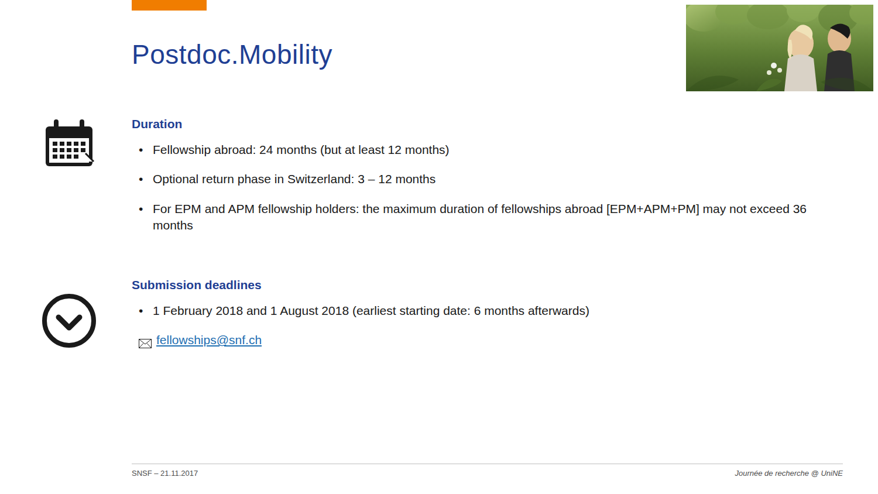Postdoc.Mobility
Duration
Fellowship abroad: 24 months (but at least 12 months)
Optional return phase in Switzerland: 3 – 12 months
For EPM and APM fellowship holders: the maximum duration of fellowships abroad [EPM+APM+PM] may not exceed 36 months
Submission deadlines
1 February 2018 and 1 August 2018 (earliest starting date: 6 months afterwards)
fellowships@snf.ch
SNSF – 21.11.2017
Journée de recherche @ UniNE